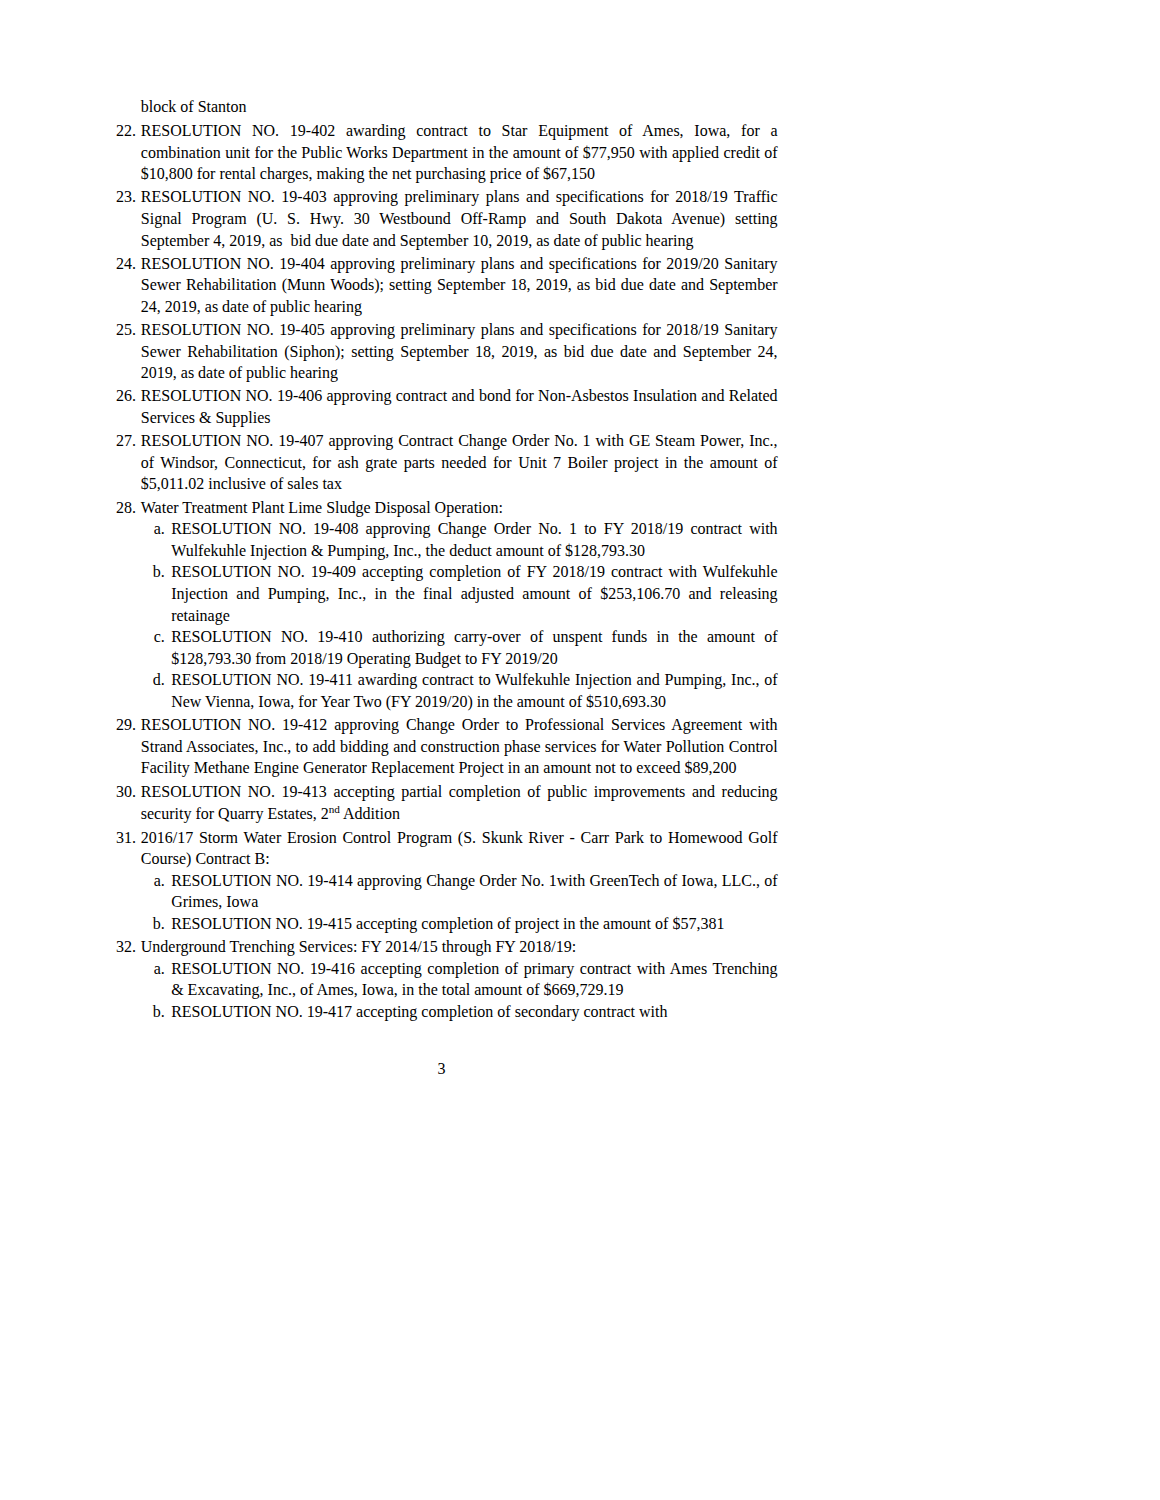block of Stanton
22. RESOLUTION NO. 19-402 awarding contract to Star Equipment of Ames, Iowa, for a combination unit for the Public Works Department in the amount of $77,950 with applied credit of $10,800 for rental charges, making the net purchasing price of $67,150
23. RESOLUTION NO. 19-403 approving preliminary plans and specifications for 2018/19 Traffic Signal Program (U. S. Hwy. 30 Westbound Off-Ramp and South Dakota Avenue) setting September 4, 2019, as bid due date and September 10, 2019, as date of public hearing
24. RESOLUTION NO. 19-404 approving preliminary plans and specifications for 2019/20 Sanitary Sewer Rehabilitation (Munn Woods); setting September 18, 2019, as bid due date and September 24, 2019, as date of public hearing
25. RESOLUTION NO. 19-405 approving preliminary plans and specifications for 2018/19 Sanitary Sewer Rehabilitation (Siphon); setting September 18, 2019, as bid due date and September 24, 2019, as date of public hearing
26. RESOLUTION NO. 19-406 approving contract and bond for Non-Asbestos Insulation and Related Services & Supplies
27. RESOLUTION NO. 19-407 approving Contract Change Order No. 1 with GE Steam Power, Inc., of Windsor, Connecticut, for ash grate parts needed for Unit 7 Boiler project in the amount of $5,011.02 inclusive of sales tax
28. Water Treatment Plant Lime Sludge Disposal Operation:
a. RESOLUTION NO. 19-408 approving Change Order No. 1 to FY 2018/19 contract with Wulfekuhle Injection & Pumping, Inc., the deduct amount of $128,793.30
b. RESOLUTION NO. 19-409 accepting completion of FY 2018/19 contract with Wulfekuhle Injection and Pumping, Inc., in the final adjusted amount of $253,106.70 and releasing retainage
c. RESOLUTION NO. 19-410 authorizing carry-over of unspent funds in the amount of $128,793.30 from 2018/19 Operating Budget to FY 2019/20
d. RESOLUTION NO. 19-411 awarding contract to Wulfekuhle Injection and Pumping, Inc., of New Vienna, Iowa, for Year Two (FY 2019/20) in the amount of $510,693.30
29. RESOLUTION NO. 19-412 approving Change Order to Professional Services Agreement with Strand Associates, Inc., to add bidding and construction phase services for Water Pollution Control Facility Methane Engine Generator Replacement Project in an amount not to exceed $89,200
30. RESOLUTION NO. 19-413 accepting partial completion of public improvements and reducing security for Quarry Estates, 2nd Addition
31. 2016/17 Storm Water Erosion Control Program (S. Skunk River - Carr Park to Homewood Golf Course) Contract B:
a. RESOLUTION NO. 19-414 approving Change Order No. 1with GreenTech of Iowa, LLC., of Grimes, Iowa
b. RESOLUTION NO. 19-415 accepting completion of project in the amount of $57,381
32. Underground Trenching Services: FY 2014/15 through FY 2018/19:
a. RESOLUTION NO. 19-416 accepting completion of primary contract with Ames Trenching & Excavating, Inc., of Ames, Iowa, in the total amount of $669,729.19
b. RESOLUTION NO. 19-417 accepting completion of secondary contract with
3